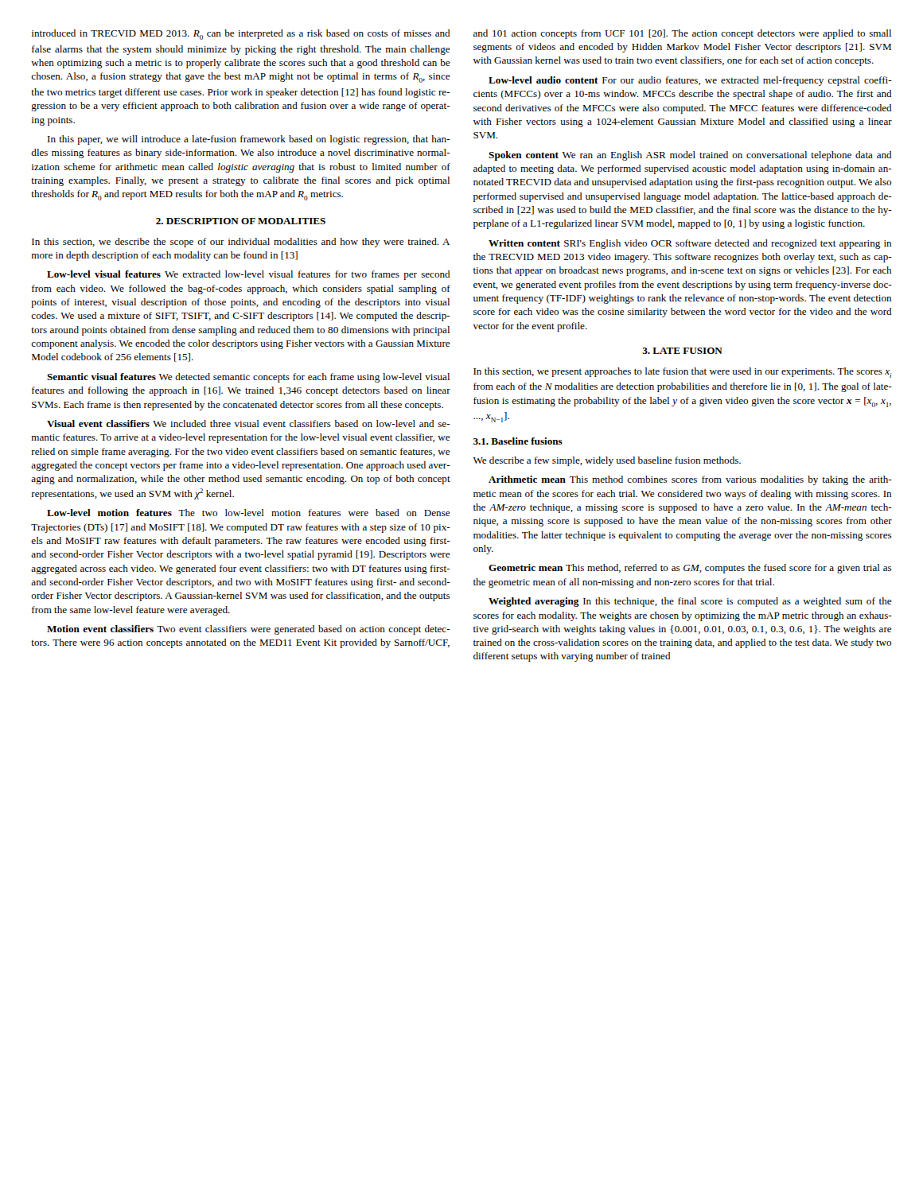introduced in TRECVID MED 2013. R0 can be interpreted as a risk based on costs of misses and false alarms that the system should minimize by picking the right threshold. The main challenge when optimizing such a metric is to properly calibrate the scores such that a good threshold can be chosen. Also, a fusion strategy that gave the best mAP might not be optimal in terms of R0, since the two metrics target different use cases. Prior work in speaker detection [12] has found logistic regression to be a very efficient approach to both calibration and fusion over a wide range of operating points.
In this paper, we will introduce a late-fusion framework based on logistic regression, that handles missing features as binary side-information. We also introduce a novel discriminative normalization scheme for arithmetic mean called logistic averaging that is robust to limited number of training examples. Finally, we present a strategy to calibrate the final scores and pick optimal thresholds for R0 and report MED results for both the mAP and R0 metrics.
2. Description of Modalities
In this section, we describe the scope of our individual modalities and how they were trained. A more in depth description of each modality can be found in [13]
Low-level visual features We extracted low-level visual features for two frames per second from each video. We followed the bag-of-codes approach, which considers spatial sampling of points of interest, visual description of those points, and encoding of the descriptors into visual codes. We used a mixture of SIFT, TSIFT, and C-SIFT descriptors [14]. We computed the descriptors around points obtained from dense sampling and reduced them to 80 dimensions with principal component analysis. We encoded the color descriptors using Fisher vectors with a Gaussian Mixture Model codebook of 256 elements [15].
Semantic visual features We detected semantic concepts for each frame using low-level visual features and following the approach in [16]. We trained 1,346 concept detectors based on linear SVMs. Each frame is then represented by the concatenated detector scores from all these concepts.
Visual event classifiers We included three visual event classifiers based on low-level and semantic features. To arrive at a video-level representation for the low-level visual event classifier, we relied on simple frame averaging. For the two video event classifiers based on semantic features, we aggregated the concept vectors per frame into a video-level representation. One approach used averaging and normalization, while the other method used semantic encoding. On top of both concept representations, we used an SVM with χ2 kernel.
Low-level motion features The two low-level motion features were based on Dense Trajectories (DTs) [17] and MoSIFT [18]. We computed DT raw features with a step size of 10 pixels and MoSIFT raw features with default parameters. The raw features were encoded using first- and second-order Fisher Vector descriptors with a two-level spatial pyramid [19]. Descriptors were aggregated across each video. We generated four event classifiers: two with DT features using first- and second-order Fisher Vector descriptors, and two with MoSIFT features using first- and second-order Fisher Vector descriptors. A Gaussian-kernel SVM was used for classification, and the outputs from the same low-level feature were averaged.
Motion event classifiers Two event classifiers were generated based on action concept detectors. There were 96 action concepts annotated on the MED11 Event Kit provided by Sarnoff/UCF, and 101 action concepts from UCF 101 [20]. The action concept detectors were applied to small segments of videos and encoded by Hidden Markov Model Fisher Vector descriptors [21]. SVM with Gaussian kernel was used to train two event classifiers, one for each set of action concepts.
Low-level audio content For our audio features, we extracted mel-frequency cepstral coefficients (MFCCs) over a 10-ms window. MFCCs describe the spectral shape of audio. The first and second derivatives of the MFCCs were also computed. The MFCC features were difference-coded with Fisher vectors using a 1024-element Gaussian Mixture Model and classified using a linear SVM.
Spoken content We ran an English ASR model trained on conversational telephone data and adapted to meeting data. We performed supervised acoustic model adaptation using in-domain annotated TRECVID data and unsupervised adaptation using the first-pass recognition output. We also performed supervised and unsupervised language model adaptation. The lattice-based approach described in [22] was used to build the MED classifier, and the final score was the distance to the hyperplane of a L1-regularized linear SVM model, mapped to [0, 1] by using a logistic function.
Written content SRI's English video OCR software detected and recognized text appearing in the TRECVID MED 2013 video imagery. This software recognizes both overlay text, such as captions that appear on broadcast news programs, and in-scene text on signs or vehicles [23]. For each event, we generated event profiles from the event descriptions by using term frequency-inverse document frequency (TF-IDF) weightings to rank the relevance of non-stop-words. The event detection score for each video was the cosine similarity between the word vector for the video and the word vector for the event profile.
3. Late Fusion
In this section, we present approaches to late fusion that were used in our experiments. The scores xi from each of the N modalities are detection probabilities and therefore lie in [0, 1]. The goal of late-fusion is estimating the probability of the label y of a given video given the score vector x = [x0, x1, ..., xN−1].
3.1. Baseline fusions
We describe a few simple, widely used baseline fusion methods.
Arithmetic mean This method combines scores from various modalities by taking the arithmetic mean of the scores for each trial. We considered two ways of dealing with missing scores. In the AM-zero technique, a missing score is supposed to have a zero value. In the AM-mean technique, a missing score is supposed to have the mean value of the non-missing scores from other modalities. The latter technique is equivalent to computing the average over the non-missing scores only.
Geometric mean This method, referred to as GM, computes the fused score for a given trial as the geometric mean of all non-missing and non-zero scores for that trial.
Weighted averaging In this technique, the final score is computed as a weighted sum of the scores for each modality. The weights are chosen by optimizing the mAP metric through an exhaustive grid-search with weights taking values in {0.001, 0.01, 0.03, 0.1, 0.3, 0.6, 1}. The weights are trained on the cross-validation scores on the training data, and applied to the test data. We study two different setups with varying number of trained